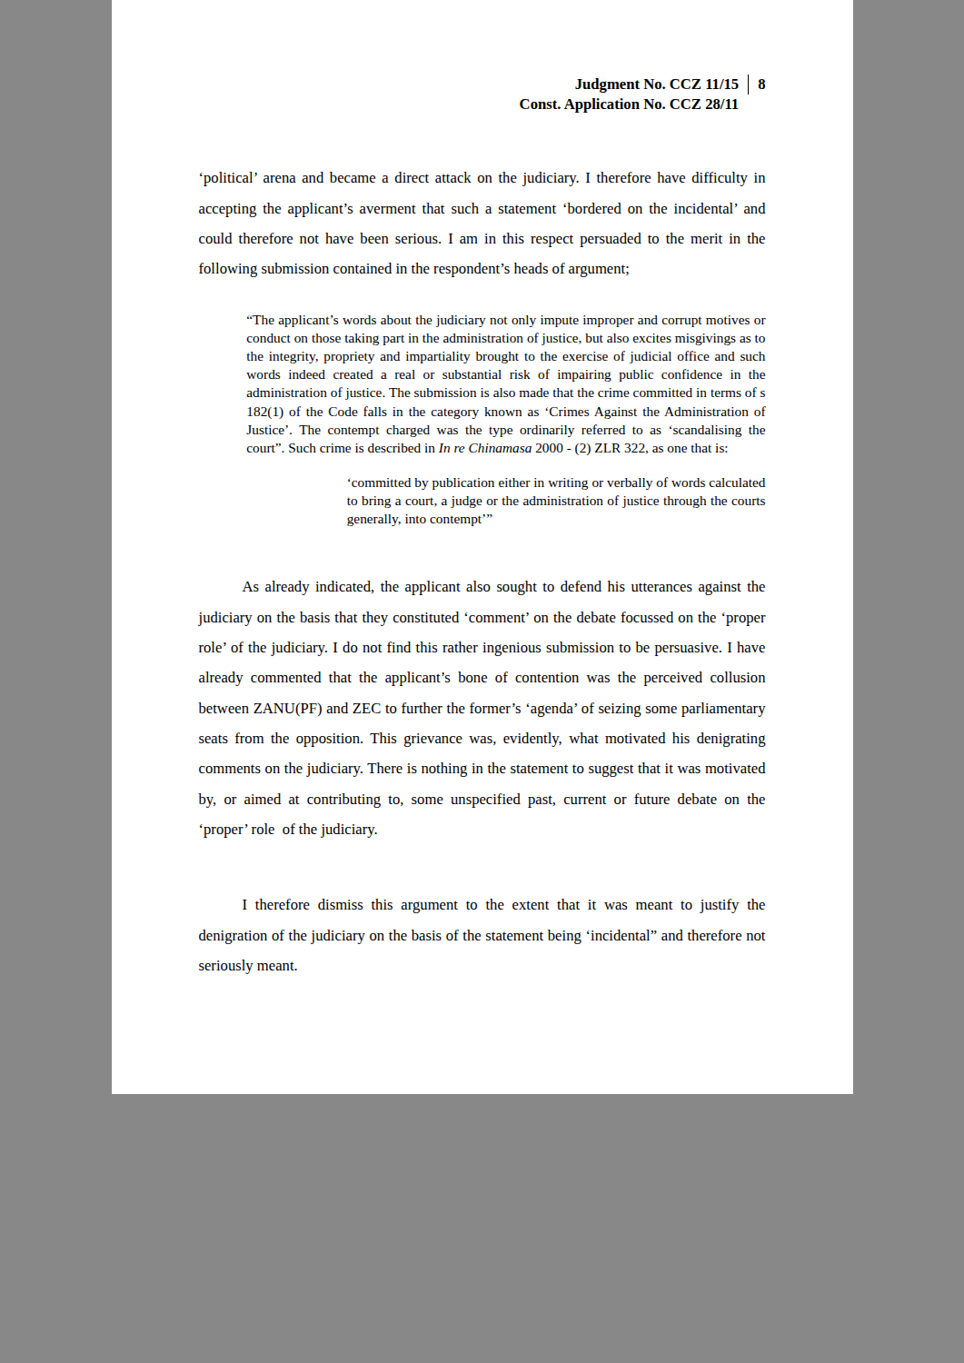Judgment No. CCZ 11/15
Const. Application No. CCZ 28/11 8
‘political’ arena and became a direct attack on the judiciary. I therefore have difficulty in accepting the applicant’s averment that such a statement ‘bordered on the incidental’ and could therefore not have been serious. I am in this respect persuaded to the merit in the following submission contained in the respondent’s heads of argument;
“The applicant’s words about the judiciary not only impute improper and corrupt motives or conduct on those taking part in the administration of justice, but also excites misgivings as to the integrity, propriety and impartiality brought to the exercise of judicial office and such words indeed created a real or substantial risk of impairing public confidence in the administration of justice. The submission is also made that the crime committed in terms of s 182(1) of the Code falls in the category known as ‘Crimes Against the Administration of Justice’. The contempt charged was the type ordinarily referred to as ‘scandalising the court”. Such crime is described in In re Chinamasa 2000 - (2) ZLR 322, as one that is:
‘committed by publication either in writing or verbally of words calculated to bring a court, a judge or the administration of justice through the courts generally, into contempt’”
As already indicated, the applicant also sought to defend his utterances against the judiciary on the basis that they constituted ‘comment’ on the debate focussed on the ‘proper role’ of the judiciary. I do not find this rather ingenious submission to be persuasive. I have already commented that the applicant’s bone of contention was the perceived collusion between ZANU(PF) and ZEC to further the former’s ‘agenda’ of seizing some parliamentary seats from the opposition. This grievance was, evidently, what motivated his denigrating comments on the judiciary. There is nothing in the statement to suggest that it was motivated by, or aimed at contributing to, some unspecified past, current or future debate on the ‘proper’ role of the judiciary.
I therefore dismiss this argument to the extent that it was meant to justify the denigration of the judiciary on the basis of the statement being ‘incidental” and therefore not seriously meant.